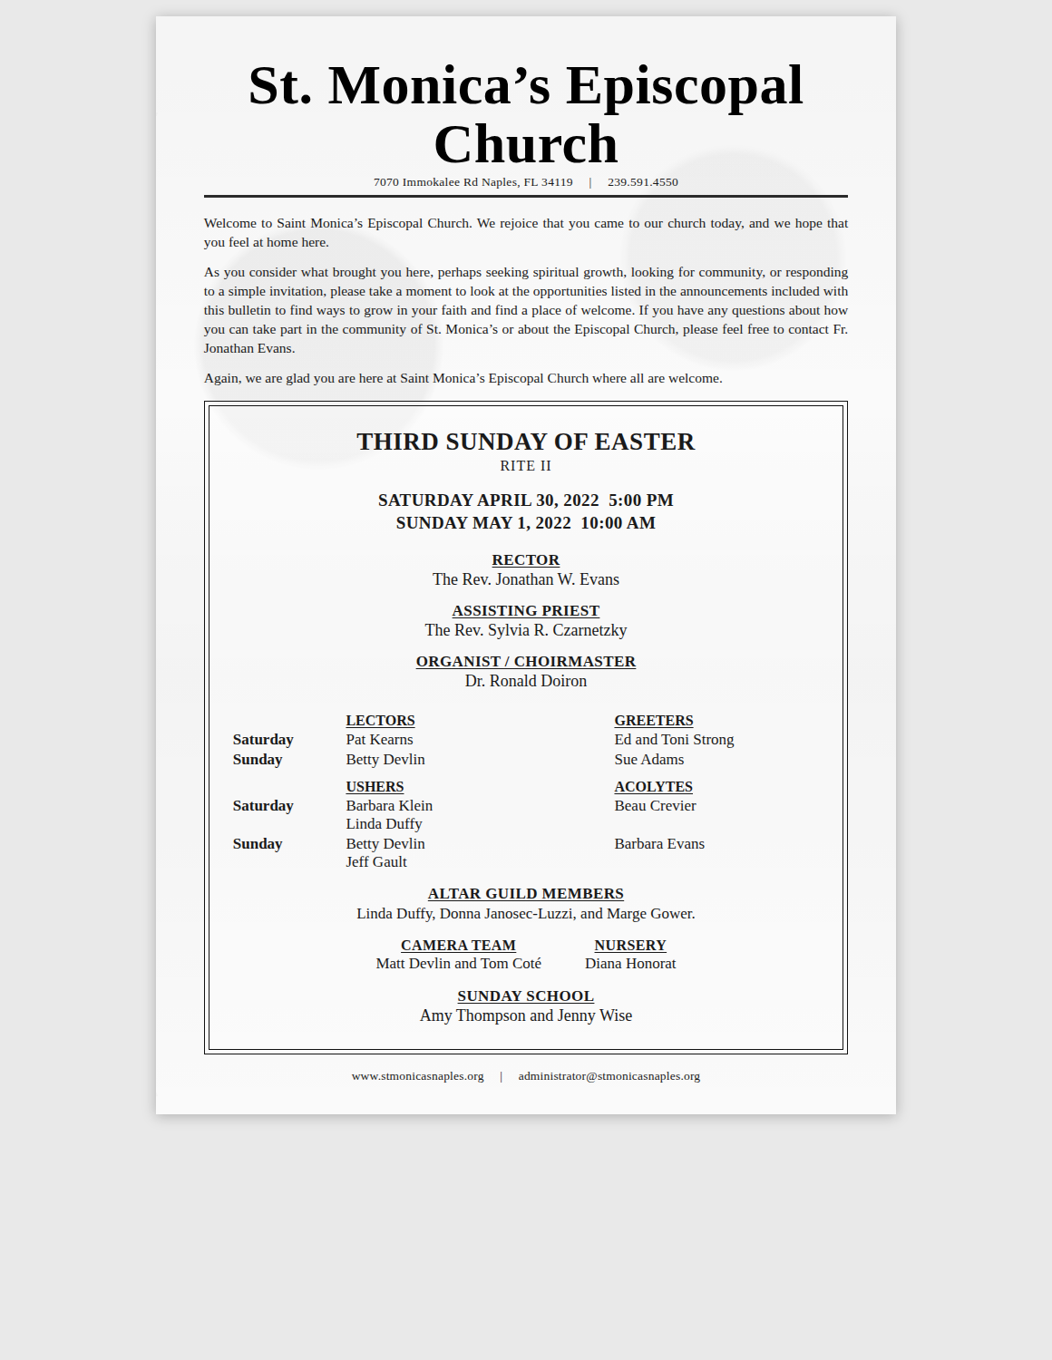St. Monica’s Episcopal Church
7070 Immokalee Rd Naples, FL 34119 | 239.591.4550
Welcome to Saint Monica’s Episcopal Church. We rejoice that you came to our church today, and we hope that you feel at home here.
As you consider what brought you here, perhaps seeking spiritual growth, looking for community, or responding to a simple invitation, please take a moment to look at the opportunities listed in the announcements included with this bulletin to find ways to grow in your faith and find a place of welcome. If you have any questions about how you can take part in the community of St. Monica’s or about the Episcopal Church, please feel free to contact Fr. Jonathan Evans.
Again, we are glad you are here at Saint Monica’s Episcopal Church where all are welcome.
Third Sunday of Easter
Rite II
Saturday April 30, 2022 5:00 PM
Sunday May 1, 2022 10:00 AM
Rector
The Rev. Jonathan W. Evans
Assisting Priest
The Rev. Sylvia R. Czarnetzky
Organist / Choirmaster
Dr. Ronald Doiron
| | Lectors | | Greeters |
| Saturday | Pat Kearns | | Ed and Toni Strong |
| Sunday | Betty Devlin | | Sue Adams |
| | Ushers | | Acolytes |
| Saturday | Barbara Klein Linda Duffy | | Beau Crevier |
| Sunday | Betty Devlin Jeff Gault | | Barbara Evans |
Altar Guild Members
Linda Duffy, Donna Janosec-Luzzi, and Marge Gower.
Camera Team
Matt Devlin and Tom Coté
Nursery
Diana Honorat
Sunday School
Amy Thompson and Jenny Wise
www.stmonicasnaples.org | administrator@stmonicasnaples.org